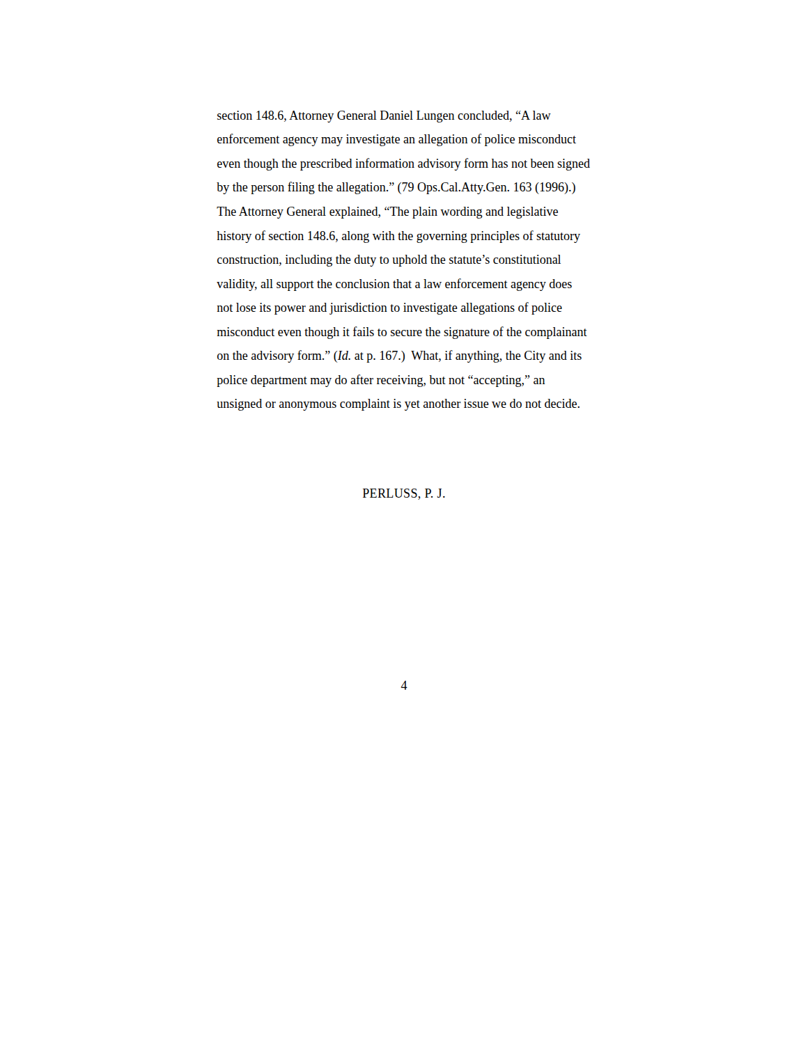section 148.6, Attorney General Daniel Lungen concluded, “A law enforcement agency may investigate an allegation of police misconduct even though the prescribed information advisory form has not been signed by the person filing the allegation.” (79 Ops.Cal.Atty.Gen. 163 (1996).) The Attorney General explained, “The plain wording and legislative history of section 148.6, along with the governing principles of statutory construction, including the duty to uphold the statute’s constitutional validity, all support the conclusion that a law enforcement agency does not lose its power and jurisdiction to investigate allegations of police misconduct even though it fails to secure the signature of the complainant on the advisory form.” (Id. at p. 167.) What, if anything, the City and its police department may do after receiving, but not “accepting,” an unsigned or anonymous complaint is yet another issue we do not decide.
PERLUSS, P. J.
4